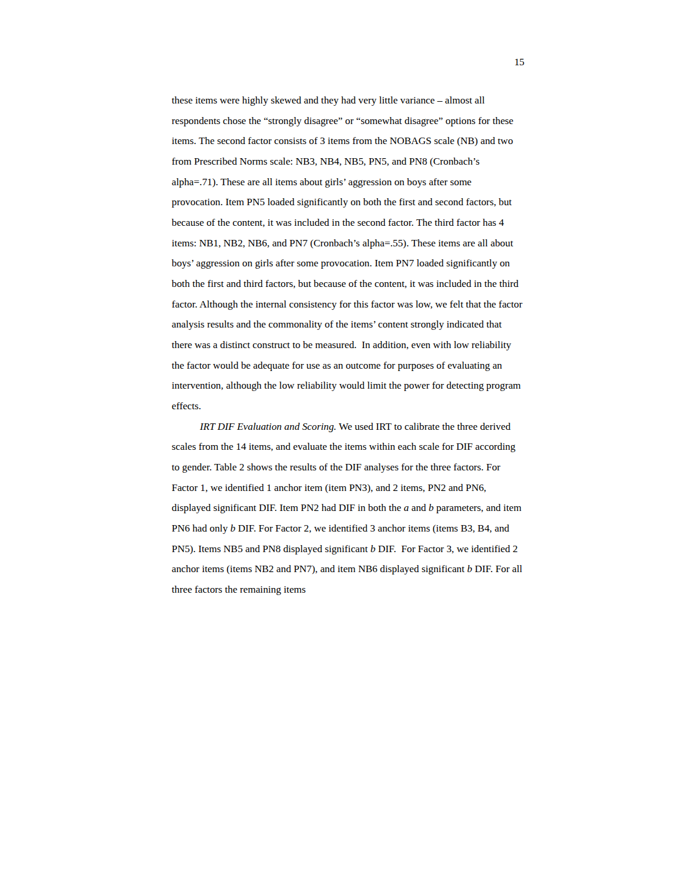15
these items were highly skewed and they had very little variance – almost all respondents chose the “strongly disagree” or “somewhat disagree” options for these items. The second factor consists of 3 items from the NOBAGS scale (NB) and two from Prescribed Norms scale: NB3, NB4, NB5, PN5, and PN8 (Cronbach’s alpha=.71). These are all items about girls’ aggression on boys after some provocation. Item PN5 loaded significantly on both the first and second factors, but because of the content, it was included in the second factor. The third factor has 4 items: NB1, NB2, NB6, and PN7 (Cronbach’s alpha=.55). These items are all about boys’ aggression on girls after some provocation. Item PN7 loaded significantly on both the first and third factors, but because of the content, it was included in the third factor. Although the internal consistency for this factor was low, we felt that the factor analysis results and the commonality of the items’ content strongly indicated that there was a distinct construct to be measured. In addition, even with low reliability the factor would be adequate for use as an outcome for purposes of evaluating an intervention, although the low reliability would limit the power for detecting program effects.
IRT DIF Evaluation and Scoring. We used IRT to calibrate the three derived scales from the 14 items, and evaluate the items within each scale for DIF according to gender. Table 2 shows the results of the DIF analyses for the three factors. For Factor 1, we identified 1 anchor item (item PN3), and 2 items, PN2 and PN6, displayed significant DIF. Item PN2 had DIF in both the a and b parameters, and item PN6 had only b DIF. For Factor 2, we identified 3 anchor items (items B3, B4, and PN5). Items NB5 and PN8 displayed significant b DIF. For Factor 3, we identified 2 anchor items (items NB2 and PN7), and item NB6 displayed significant b DIF. For all three factors the remaining items